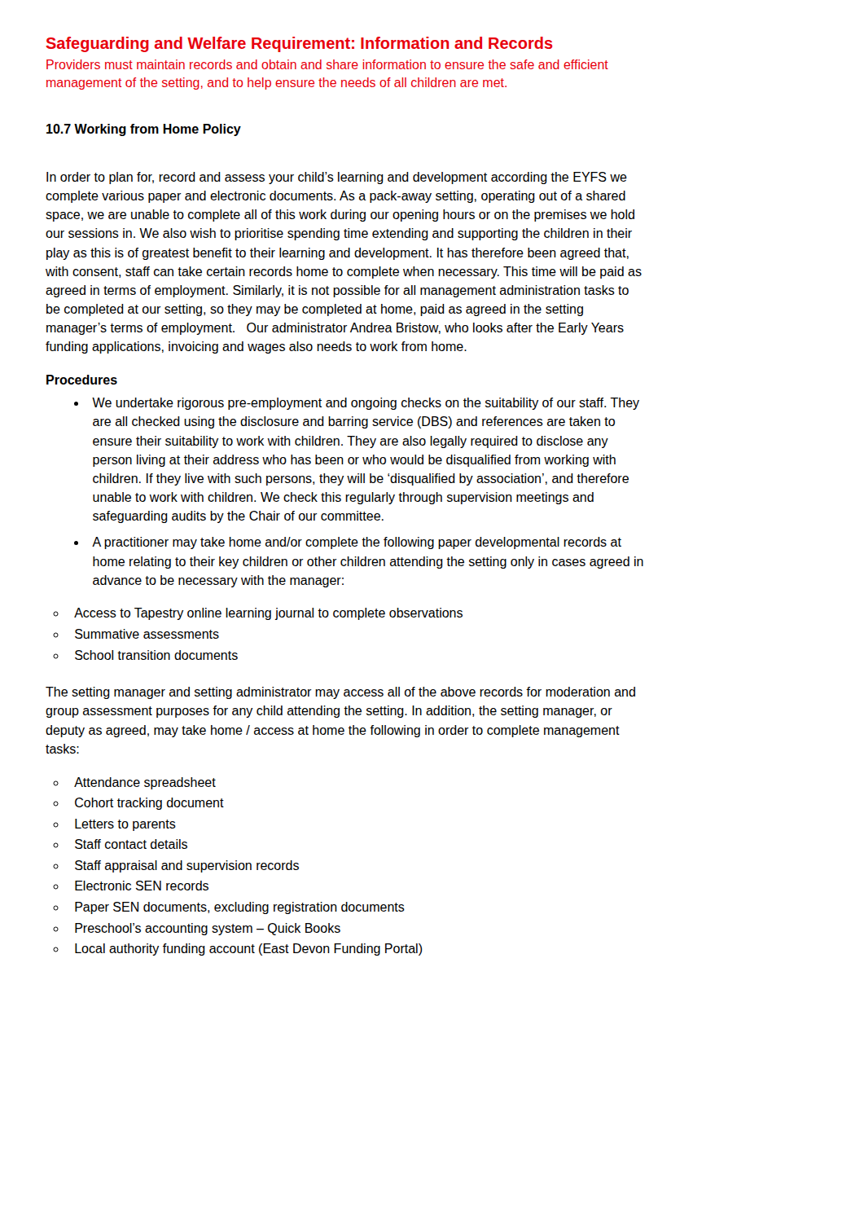Safeguarding and Welfare Requirement: Information and Records
Providers must maintain records and obtain and share information to ensure the safe and efficient management of the setting, and to help ensure the needs of all children are met.
10.7 Working from Home Policy
In order to plan for, record and assess your child’s learning and development according the EYFS we complete various paper and electronic documents. As a pack-away setting, operating out of a shared space, we are unable to complete all of this work during our opening hours or on the premises we hold our sessions in. We also wish to prioritise spending time extending and supporting the children in their play as this is of greatest benefit to their learning and development. It has therefore been agreed that, with consent, staff can take certain records home to complete when necessary. This time will be paid as agreed in terms of employment. Similarly, it is not possible for all management administration tasks to be completed at our setting, so they may be completed at home, paid as agreed in the setting manager’s terms of employment. Our administrator Andrea Bristow, who looks after the Early Years funding applications, invoicing and wages also needs to work from home.
Procedures
We undertake rigorous pre-employment and ongoing checks on the suitability of our staff. They are all checked using the disclosure and barring service (DBS) and references are taken to ensure their suitability to work with children. They are also legally required to disclose any person living at their address who has been or who would be disqualified from working with children. If they live with such persons, they will be ‘disqualified by association’, and therefore unable to work with children. We check this regularly through supervision meetings and safeguarding audits by the Chair of our committee.
A practitioner may take home and/or complete the following paper developmental records at home relating to their key children or other children attending the setting only in cases agreed in advance to be necessary with the manager:
Access to Tapestry online learning journal to complete observations
Summative assessments
School transition documents
The setting manager and setting administrator may access all of the above records for moderation and group assessment purposes for any child attending the setting. In addition, the setting manager, or deputy as agreed, may take home / access at home the following in order to complete management tasks:
Attendance spreadsheet
Cohort tracking document
Letters to parents
Staff contact details
Staff appraisal and supervision records
Electronic SEN records
Paper SEN documents, excluding registration documents
Preschool’s accounting system – Quick Books
Local authority funding account (East Devon Funding Portal)